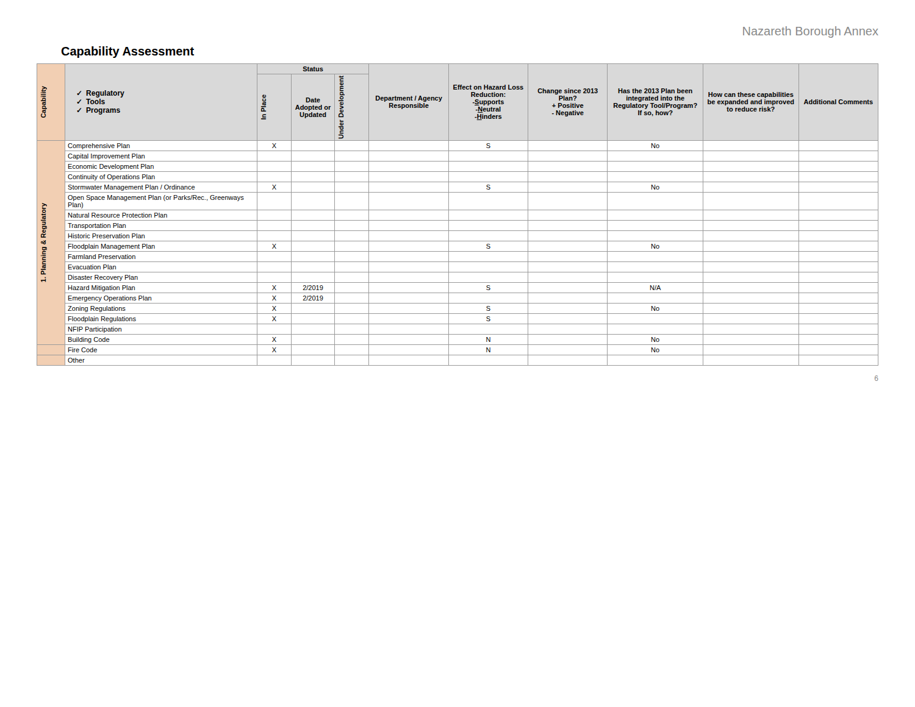Nazareth Borough Annex
Capability Assessment
| Capability | Regulatory Tools Programs | Status | Department / Agency Responsible | Effect on Hazard Loss Reduction: - S upports - N eutral - H inders | Change since 2013 Plan? + Positive - Negative | Has the 2013 Plan been integrated into the Regulatory Tool/Program? If so, how? | How can these capabilities be expanded and improved to reduce risk? | Additional Comments |
| --- | --- | --- | --- | --- | --- | --- | --- | --- |
| In Place | Date Adopted or Updated | Under Development |
| 1. Planning & Regulatory | Comprehensive Plan | X | | | | S | | No | | |
| Capital Improvement Plan | | | | | | | | | |
| Economic Development Plan | | | | | | | | | |
| Continuity of Operations Plan | | | | | | | | | |
| Stormwater Management Plan / Ordinance | X | | | | S | | No | | |
| Open Space Management Plan (or Parks/Rec., Greenways Plan) | | | | | | | | | |
| Natural Resource Protection Plan | | | | | | | | | |
| Transportation Plan | | | | | | | | | |
| Historic Preservation Plan | | | | | | | | | |
| Floodplain Management Plan | X | | | | S | | No | | |
| Farmland Preservation | | | | | | | | | |
| Evacuation Plan | | | | | | | | | |
| Disaster Recovery Plan | | | | | | | | | |
| Hazard Mitigation Plan | X | 2/2019 | | | S | | N/A | | |
| Emergency Operations Plan | X | 2/2019 | | | | | | | |
| Zoning Regulations | X | | | | S | | No | | |
| Floodplain Regulations | X | | | | S | | | | |
| NFIP Participation | | | | | | | | | |
| Building Code | X | | | | N | | No | | |
| | Fire Code | X | | | | N | | No | | |
| | Other | | | | | | | | | |
6